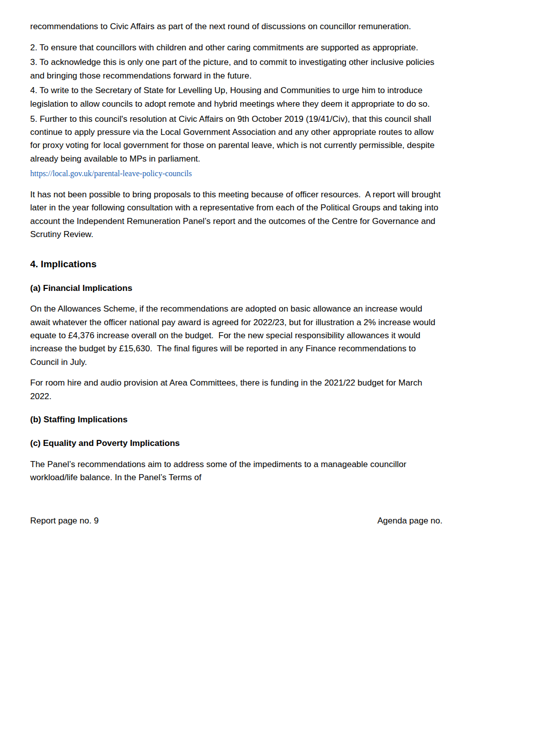recommendations to Civic Affairs as part of the next round of discussions on councillor remuneration.
2. To ensure that councillors with children and other caring commitments are supported as appropriate.
3. To acknowledge this is only one part of the picture, and to commit to investigating other inclusive policies and bringing those recommendations forward in the future.
4. To write to the Secretary of State for Levelling Up, Housing and Communities to urge him to introduce legislation to allow councils to adopt remote and hybrid meetings where they deem it appropriate to do so.
5. Further to this council's resolution at Civic Affairs on 9th October 2019 (19/41/Civ), that this council shall continue to apply pressure via the Local Government Association and any other appropriate routes to allow for proxy voting for local government for those on parental leave, which is not currently permissible, despite already being available to MPs in parliament.
https://local.gov.uk/parental-leave-policy-councils
It has not been possible to bring proposals to this meeting because of officer resources. A report will brought later in the year following consultation with a representative from each of the Political Groups and taking into account the Independent Remuneration Panel’s report and the outcomes of the Centre for Governance and Scrutiny Review.
4. Implications
(a) Financial Implications
On the Allowances Scheme, if the recommendations are adopted on basic allowance an increase would await whatever the officer national pay award is agreed for 2022/23, but for illustration a 2% increase would equate to £4,376 increase overall on the budget. For the new special responsibility allowances it would increase the budget by £15,630. The final figures will be reported in any Finance recommendations to Council in July.
For room hire and audio provision at Area Committees, there is funding in the 2021/22 budget for March 2022.
(b) Staffing Implications
(c) Equality and Poverty Implications
The Panel’s recommendations aim to address some of the impediments to a manageable councillor workload/life balance. In the Panel’s Terms of
Report page no. 9 Agenda page no.